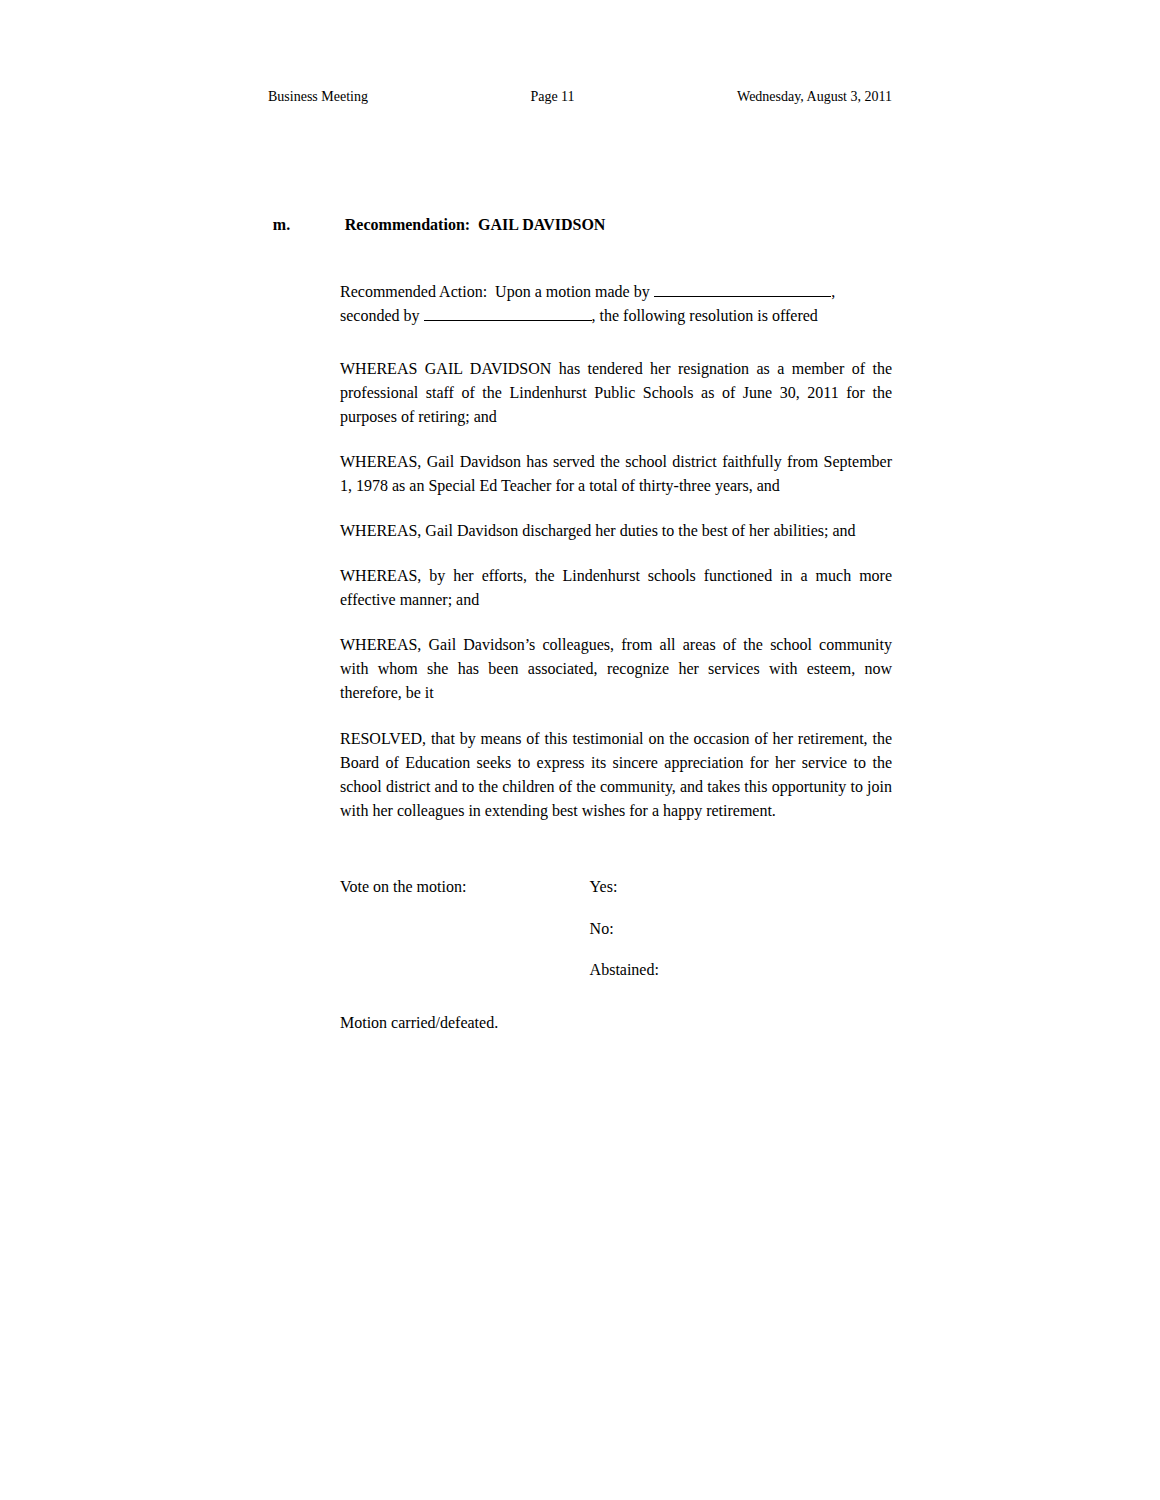Business Meeting
Page 11
Wednesday, August 3, 2011
m.
Recommendation: GAIL DAVIDSON
Recommended Action: Upon a motion made by , seconded by , the following resolution is offered
WHEREAS GAIL DAVIDSON has tendered her resignation as a member of the professional staff of the Lindenhurst Public Schools as of June 30, 2011 for the purposes of retiring; and
WHEREAS, Gail Davidson has served the school district faithfully from September 1, 1978 as an Special Ed Teacher for a total of thirty-three years, and
WHEREAS, Gail Davidson discharged her duties to the best of her abilities; and
WHEREAS, by her efforts, the Lindenhurst schools functioned in a much more effective manner; and
WHEREAS, Gail Davidson’s colleagues, from all areas of the school community with whom she has been associated, recognize her services with esteem, now therefore, be it
RESOLVED, that by means of this testimonial on the occasion of her retirement, the Board of Education seeks to express its sincere appreciation for her service to the school district and to the children of the community, and takes this opportunity to join with her colleagues in extending best wishes for a happy retirement.
Vote on the motion:
Yes:
No:
Abstained:
Motion carried/defeated.